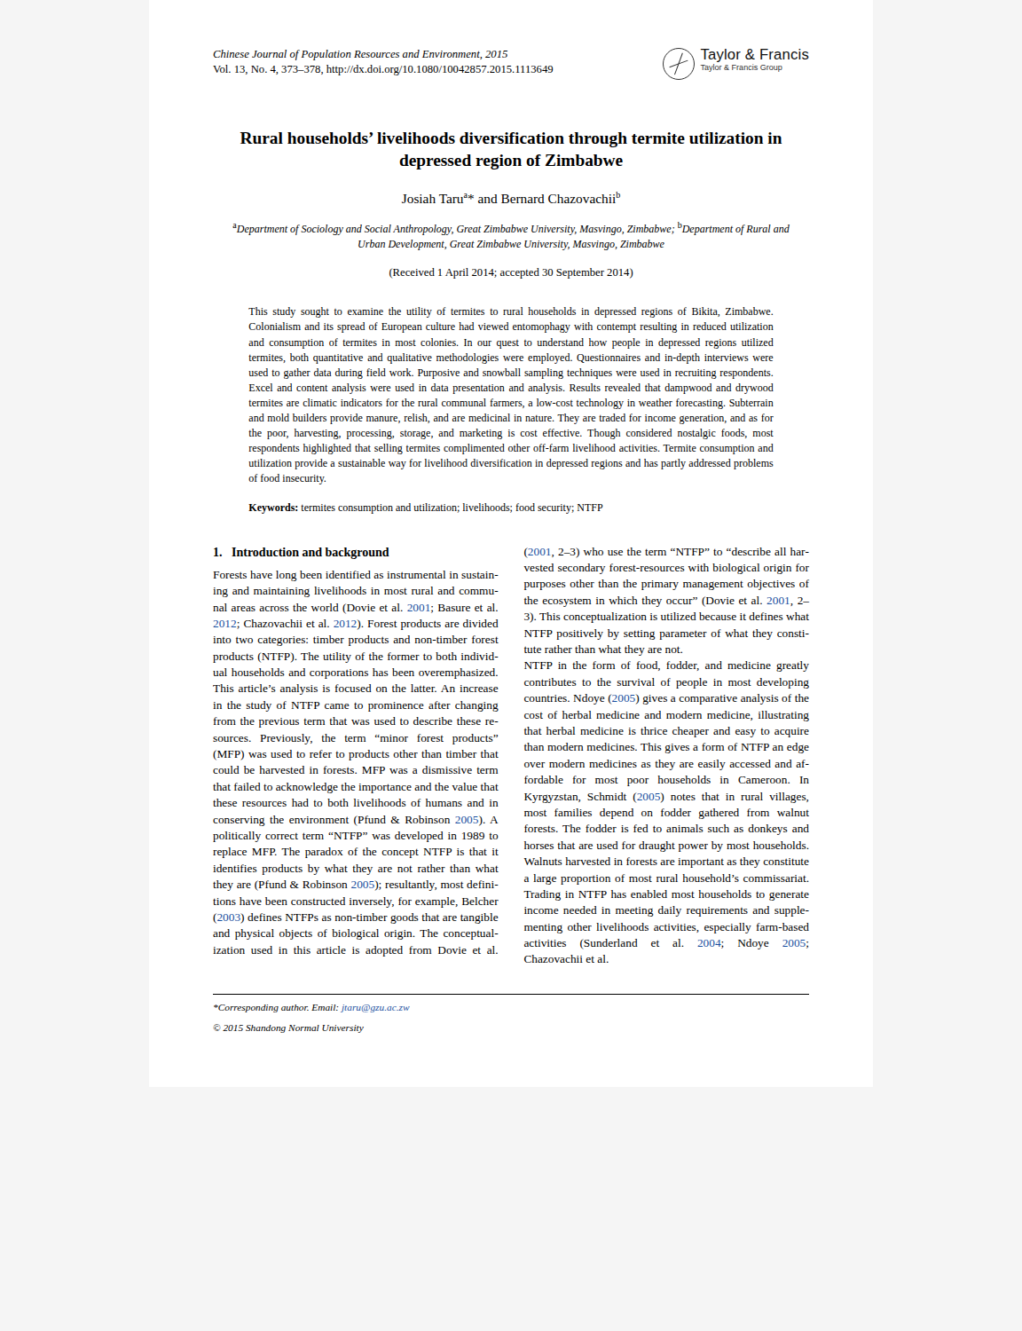Chinese Journal of Population Resources and Environment, 2015
Vol. 13, No. 4, 373–378, http://dx.doi.org/10.1080/10042857.2015.1113649
Taylor & Francis
Taylor & Francis Group
Rural households’ livelihoods diversification through termite utilization in depressed region of Zimbabwe
Josiah Tarua* and Bernard Chazovachiib
aDepartment of Sociology and Social Anthropology, Great Zimbabwe University, Masvingo, Zimbabwe; bDepartment of Rural and Urban Development, Great Zimbabwe University, Masvingo, Zimbabwe
(Received 1 April 2014; accepted 30 September 2014)
This study sought to examine the utility of termites to rural households in depressed regions of Bikita, Zimbabwe. Colonialism and its spread of European culture had viewed entomophagy with contempt resulting in reduced utilization and consumption of termites in most colonies. In our quest to understand how people in depressed regions utilized termites, both quantitative and qualitative methodologies were employed. Questionnaires and in-depth interviews were used to gather data during field work. Purposive and snowball sampling techniques were used in recruiting respondents. Excel and content analysis were used in data presentation and analysis. Results revealed that dampwood and drywood termites are climatic indicators for the rural communal farmers, a low-cost technology in weather forecasting. Subterrain and mold builders provide manure, relish, and are medicinal in nature. They are traded for income generation, and as for the poor, harvesting, processing, storage, and marketing is cost effective. Though considered nostalgic foods, most respondents highlighted that selling termites complimented other off-farm livelihood activities. Termite consumption and utilization provide a sustainable way for livelihood diversification in depressed regions and has partly addressed problems of food insecurity.
Keywords: termites consumption and utilization; livelihoods; food security; NTFP
1. Introduction and background
Forests have long been identified as instrumental in sustaining and maintaining livelihoods in most rural and communal areas across the world (Dovie et al. 2001; Basure et al. 2012; Chazovachii et al. 2012). Forest products are divided into two categories: timber products and non-timber forest products (NTFP). The utility of the former to both individual households and corporations has been overemphasized. This article’s analysis is focused on the latter. An increase in the study of NTFP came to prominence after changing from the previous term that was used to describe these resources. Previously, the term “minor forest products” (MFP) was used to refer to products other than timber that could be harvested in forests. MFP was a dismissive term that failed to acknowledge the importance and the value that these resources had to both livelihoods of humans and in conserving the environment (Pfund & Robinson 2005). A politically correct term “NTFP” was developed in 1989 to replace MFP. The paradox of the concept NTFP is that it identifies products by what they are not rather than what they are (Pfund & Robinson 2005); resultantly, most definitions have been constructed inversely, for example, Belcher (2003) defines NTFPs as non-timber goods that are tangible and physical objects of biological origin. The conceptualization used in this article is adopted from Dovie et al. (2001, 2–3) who use the term “NTFP” to “describe all harvested secondary forest-resources with biological origin for purposes other than the primary management objectives of the ecosystem in which they occur” (Dovie et al. 2001, 2–3). This conceptualization is utilized because it defines what NTFP positively by setting parameter of what they constitute rather than what they are not.
NTFP in the form of food, fodder, and medicine greatly contributes to the survival of people in most developing countries. Ndoye (2005) gives a comparative analysis of the cost of herbal medicine and modern medicine, illustrating that herbal medicine is thrice cheaper and easy to acquire than modern medicines. This gives a form of NTFP an edge over modern medicines as they are easily accessed and affordable for most poor households in Cameroon. In Kyrgyzstan, Schmidt (2005) notes that in rural villages, most families depend on fodder gathered from walnut forests. The fodder is fed to animals such as donkeys and horses that are used for draught power by most households. Walnuts harvested in forests are important as they constitute a large proportion of most rural household’s commissariat. Trading in NTFP has enabled most households to generate income needed in meeting daily requirements and supplementing other livelihoods activities, especially farm-based activities (Sunderland et al. 2004; Ndoye 2005; Chazovachii et al.
*Corresponding author. Email: jtaru@gzu.ac.zw
© 2015 Shandong Normal University